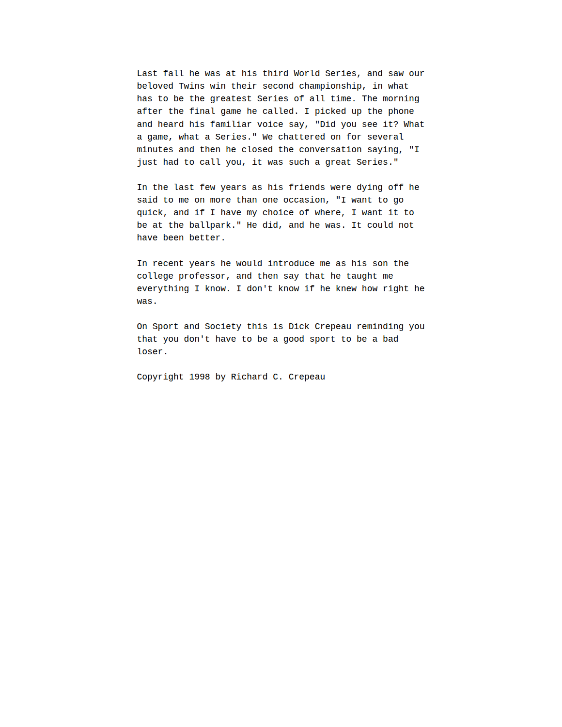Last fall he was at his third World Series, and saw our beloved Twins win their second championship, in what has to be the greatest Series of all time. The morning after the final game he called. I picked up the phone and heard his familiar voice say, "Did you see it? What a game, what a Series." We chattered on for several minutes and then he closed the conversation saying, "I just had to call you, it was such a great Series."
In the last few years as his friends were dying off he said to me on more than one occasion, "I want to go quick, and if I have my choice of where, I want it to be at the ballpark." He did, and he was. It could not have been better.
In recent years he would introduce me as his son the college professor, and then say that he taught me everything I know. I don't know if he knew how right he was.
On Sport and Society this is Dick Crepeau reminding you that you don't have to be a good sport to be a bad loser.
Copyright 1998 by Richard C. Crepeau